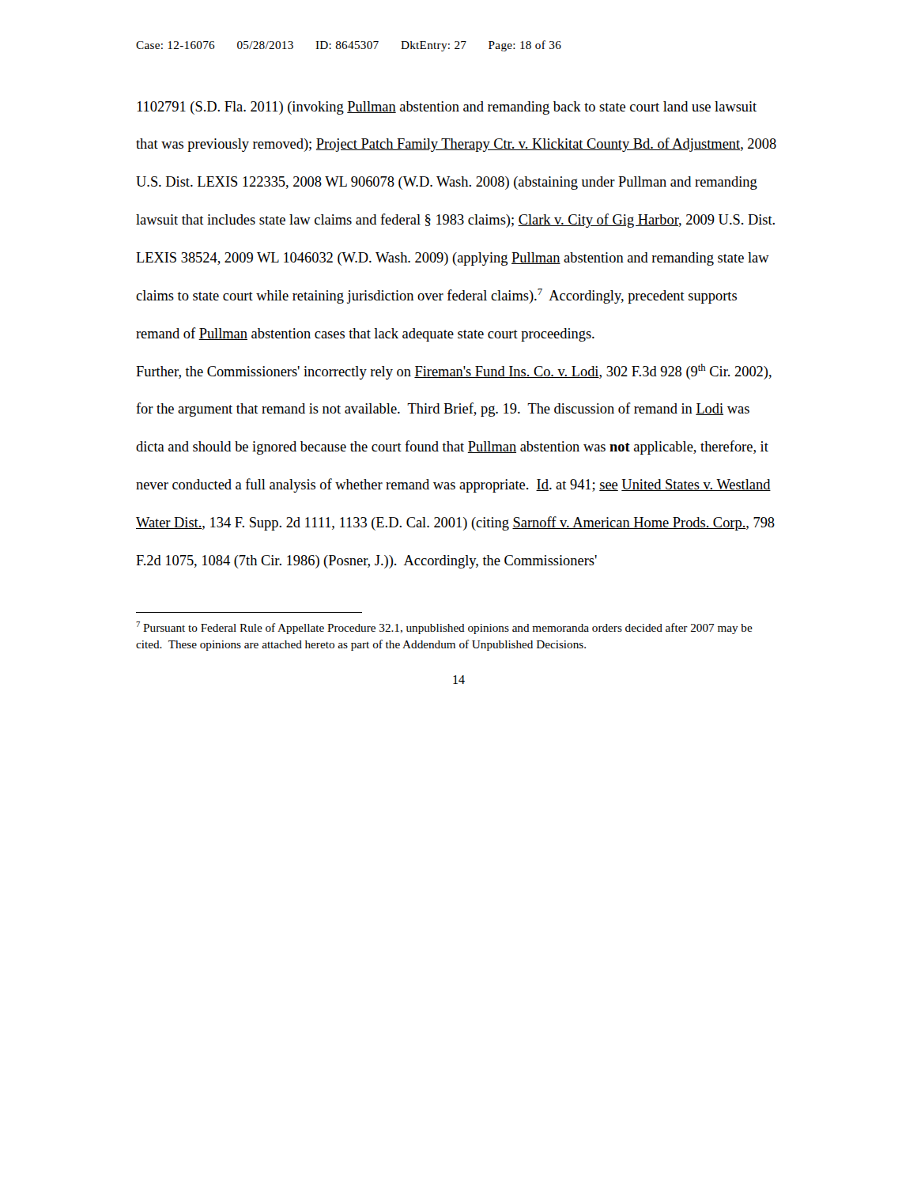Case: 12-1607605/28/2013 ID: 8645307 DktEntry: 27 Page: 18 of 36
1102791 (S.D. Fla. 2011) (invoking Pullman abstention and remanding back to state court land use lawsuit that was previously removed); Project Patch Family Therapy Ctr. v. Klickitat County Bd. of Adjustment, 2008 U.S. Dist. LEXIS 122335, 2008 WL 906078 (W.D. Wash. 2008) (abstaining under Pullman and remanding lawsuit that includes state law claims and federal § 1983 claims); Clark v. City of Gig Harbor, 2009 U.S. Dist. LEXIS 38524, 2009 WL 1046032 (W.D. Wash. 2009) (applying Pullman abstention and remanding state law claims to state court while retaining jurisdiction over federal claims).7 Accordingly, precedent supports remand of Pullman abstention cases that lack adequate state court proceedings.
Further, the Commissioners' incorrectly rely on Fireman's Fund Ins. Co. v. Lodi, 302 F.3d 928 (9th Cir. 2002), for the argument that remand is not available. Third Brief, pg. 19. The discussion of remand in Lodi was dicta and should be ignored because the court found that Pullman abstention was not applicable, therefore, it never conducted a full analysis of whether remand was appropriate. Id. at 941; see United States v. Westland Water Dist., 134 F. Supp. 2d 1111, 1133 (E.D. Cal. 2001) (citing Sarnoff v. American Home Prods. Corp., 798 F.2d 1075, 1084 (7th Cir. 1986) (Posner, J.)). Accordingly, the Commissioners'
7 Pursuant to Federal Rule of Appellate Procedure 32.1, unpublished opinions and memoranda orders decided after 2007 may be cited. These opinions are attached hereto as part of the Addendum of Unpublished Decisions.
14